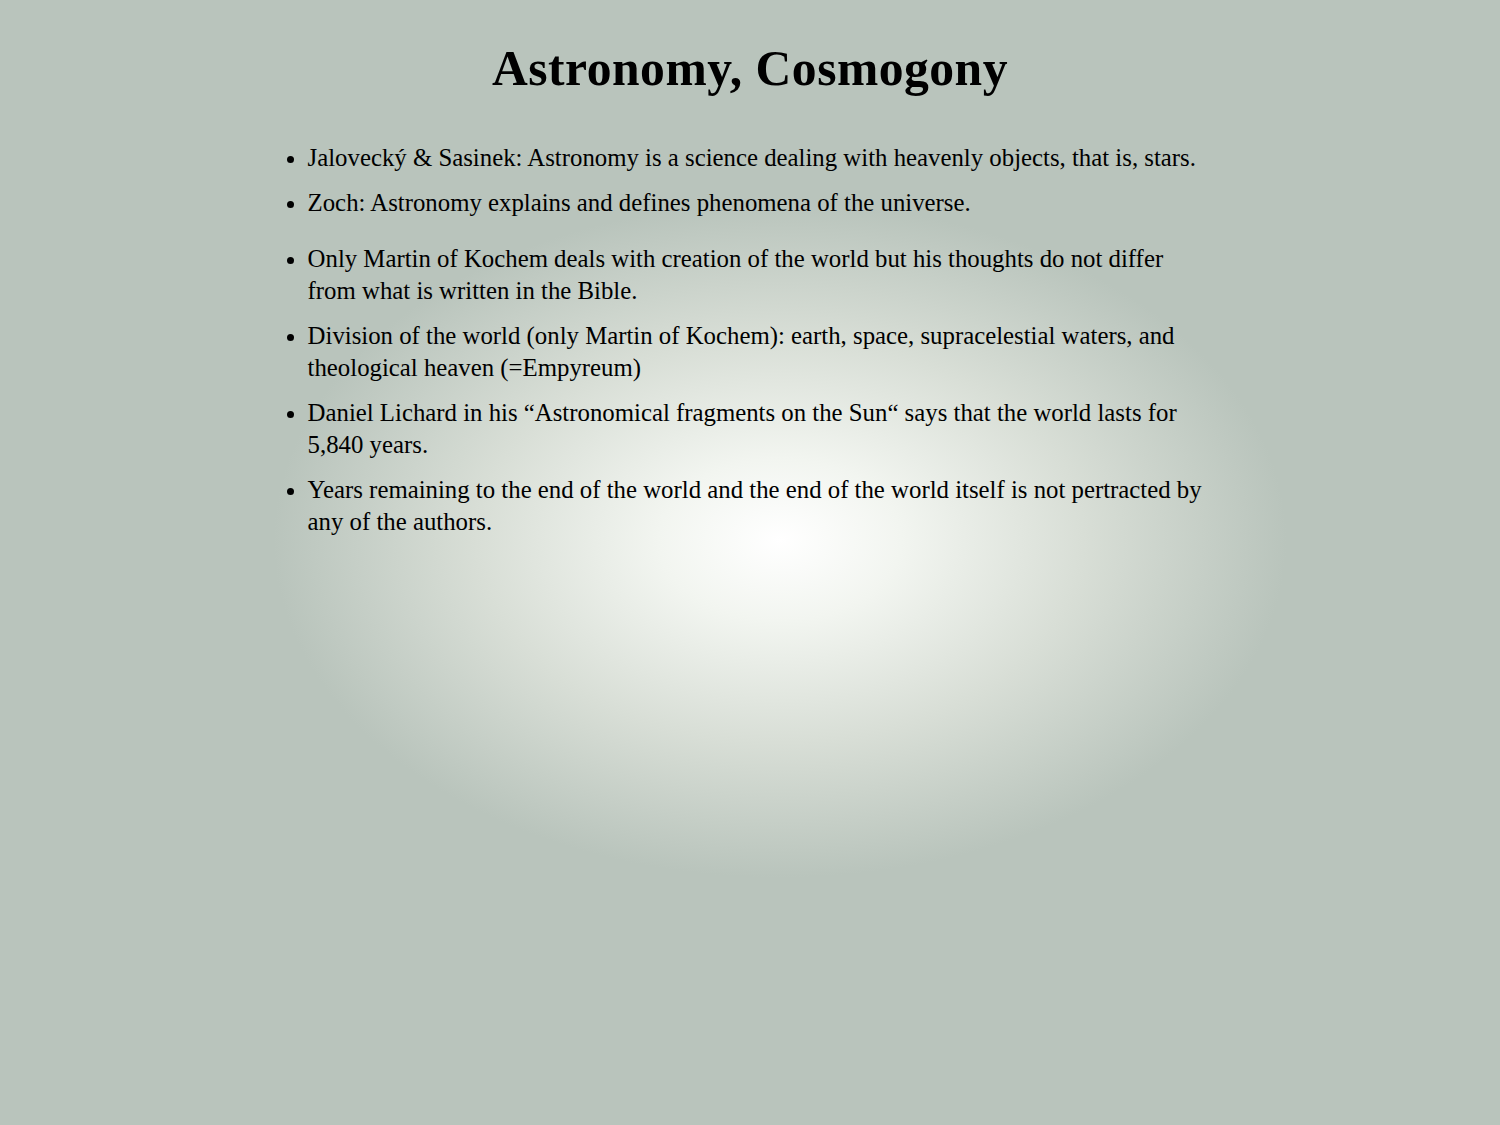Astronomy, Cosmogony
Jalovecký & Sasinek: Astronomy is a science dealing with heavenly objects, that is, stars.
Zoch: Astronomy explains and defines phenomena of the universe.
Only Martin of Kochem deals with creation of the world but his thoughts do not differ from what is written in the Bible.
Division of the world (only Martin of Kochem): earth, space, supracelestial waters, and theological heaven (=Empyreum)
Daniel Lichard in his “Astronomical fragments on the Sun“ says that the world lasts for 5,840 years.
Years remaining to the end of the world and the end of the world itself is not pertracted by any of the authors.